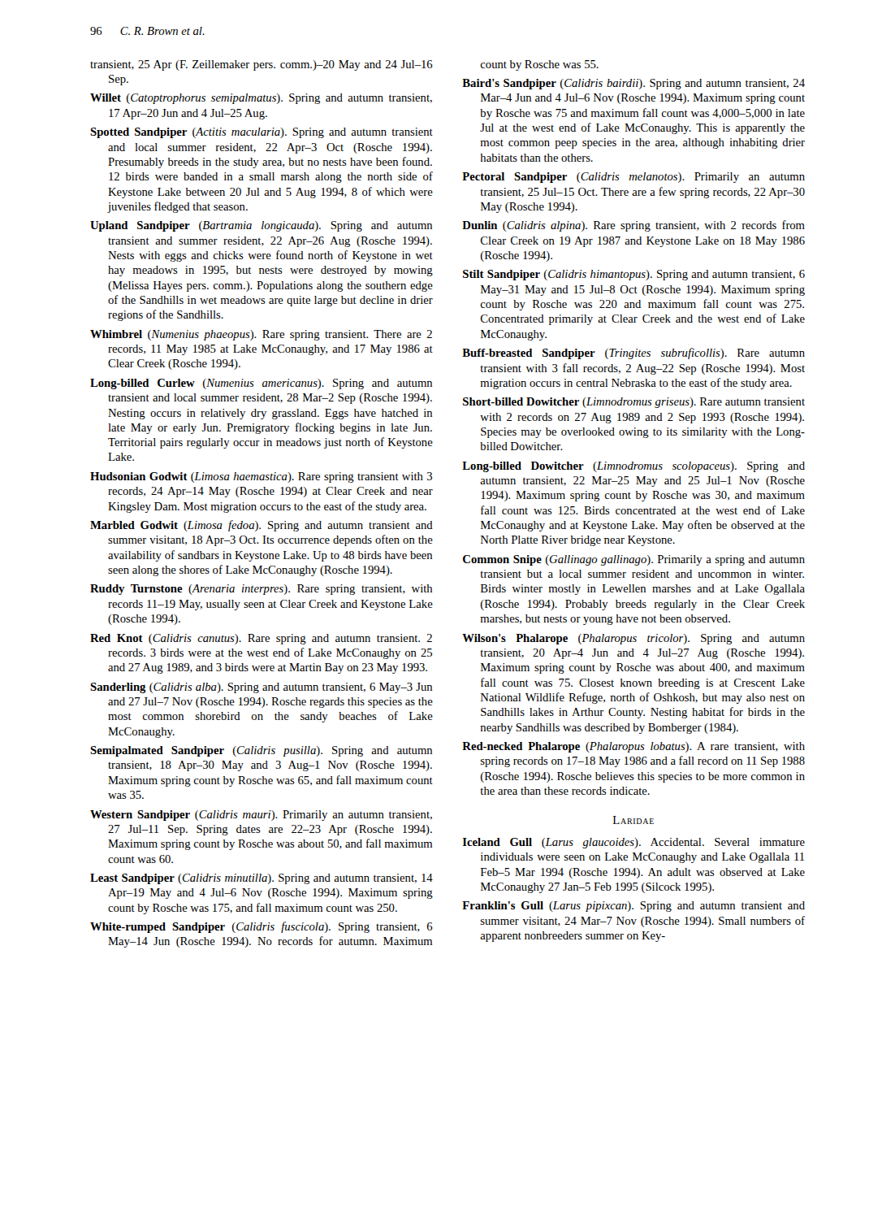96 C. R. Brown et al.
transient, 25 Apr (F. Zeillemaker pers. comm.)–20 May and 24 Jul–16 Sep.
Willet (Catoptrophorus semipalmatus). Spring and autumn transient, 17 Apr–20 Jun and 4 Jul–25 Aug.
Spotted Sandpiper (Actitis macularia). Spring and autumn transient and local summer resident, 22 Apr–3 Oct (Rosche 1994). Presumably breeds in the study area, but no nests have been found. 12 birds were banded in a small marsh along the north side of Keystone Lake between 20 Jul and 5 Aug 1994, 8 of which were juveniles fledged that season.
Upland Sandpiper (Bartramia longicauda). Spring and autumn transient and summer resident, 22 Apr–26 Aug (Rosche 1994). Nests with eggs and chicks were found north of Keystone in wet hay meadows in 1995, but nests were destroyed by mowing (Melissa Hayes pers. comm.). Populations along the southern edge of the Sandhills in wet meadows are quite large but decline in drier regions of the Sandhills.
Whimbrel (Numenius phaeopus). Rare spring transient. There are 2 records, 11 May 1985 at Lake McConaughy, and 17 May 1986 at Clear Creek (Rosche 1994).
Long-billed Curlew (Numenius americanus). Spring and autumn transient and local summer resident, 28 Mar–2 Sep (Rosche 1994). Nesting occurs in relatively dry grassland. Eggs have hatched in late May or early Jun. Premigratory flocking begins in late Jun. Territorial pairs regularly occur in meadows just north of Keystone Lake.
Hudsonian Godwit (Limosa haemastica). Rare spring transient with 3 records, 24 Apr–14 May (Rosche 1994) at Clear Creek and near Kingsley Dam. Most migration occurs to the east of the study area.
Marbled Godwit (Limosa fedoa). Spring and autumn transient and summer visitant, 18 Apr–3 Oct. Its occurrence depends often on the availability of sandbars in Keystone Lake. Up to 48 birds have been seen along the shores of Lake McConaughy (Rosche 1994).
Ruddy Turnstone (Arenaria interpres). Rare spring transient, with records 11–19 May, usually seen at Clear Creek and Keystone Lake (Rosche 1994).
Red Knot (Calidris canutus). Rare spring and autumn transient. 2 records. 3 birds were at the west end of Lake McConaughy on 25 and 27 Aug 1989, and 3 birds were at Martin Bay on 23 May 1993.
Sanderling (Calidris alba). Spring and autumn transient, 6 May–3 Jun and 27 Jul–7 Nov (Rosche 1994). Rosche regards this species as the most common shorebird on the sandy beaches of Lake McConaughy.
Semipalmated Sandpiper (Calidris pusilla). Spring and autumn transient, 18 Apr–30 May and 3 Aug–1 Nov (Rosche 1994). Maximum spring count by Rosche was 65, and fall maximum count was 35.
Western Sandpiper (Calidris mauri). Primarily an autumn transient, 27 Jul–11 Sep. Spring dates are 22–23 Apr (Rosche 1994). Maximum spring count by Rosche was about 50, and fall maximum count was 60.
Least Sandpiper (Calidris minutilla). Spring and autumn transient, 14 Apr–19 May and 4 Jul–6 Nov (Rosche 1994). Maximum spring count by Rosche was 175, and fall maximum count was 250.
White-rumped Sandpiper (Calidris fuscicola). Spring transient, 6 May–14 Jun (Rosche 1994). No records for autumn. Maximum count by Rosche was 55.
Baird's Sandpiper (Calidris bairdii). Spring and autumn transient, 24 Mar–4 Jun and 4 Jul–6 Nov (Rosche 1994). Maximum spring count by Rosche was 75 and maximum fall count was 4,000–5,000 in late Jul at the west end of Lake McConaughy. This is apparently the most common peep species in the area, although inhabiting drier habitats than the others.
Pectoral Sandpiper (Calidris melanotos). Primarily an autumn transient, 25 Jul–15 Oct. There are a few spring records, 22 Apr–30 May (Rosche 1994).
Dunlin (Calidris alpina). Rare spring transient, with 2 records from Clear Creek on 19 Apr 1987 and Keystone Lake on 18 May 1986 (Rosche 1994).
Stilt Sandpiper (Calidris himantopus). Spring and autumn transient, 6 May–31 May and 15 Jul–8 Oct (Rosche 1994). Maximum spring count by Rosche was 220 and maximum fall count was 275. Concentrated primarily at Clear Creek and the west end of Lake McConaughy.
Buff-breasted Sandpiper (Tringites subruficollis). Rare autumn transient with 3 fall records, 2 Aug–22 Sep (Rosche 1994). Most migration occurs in central Nebraska to the east of the study area.
Short-billed Dowitcher (Limnodromus griseus). Rare autumn transient with 2 records on 27 Aug 1989 and 2 Sep 1993 (Rosche 1994). Species may be overlooked owing to its similarity with the Long-billed Dowitcher.
Long-billed Dowitcher (Limnodromus scolopaceus). Spring and autumn transient, 22 Mar–25 May and 25 Jul–1 Nov (Rosche 1994). Maximum spring count by Rosche was 30, and maximum fall count was 125. Birds concentrated at the west end of Lake McConaughy and at Keystone Lake. May often be observed at the North Platte River bridge near Keystone.
Common Snipe (Gallinago gallinago). Primarily a spring and autumn transient but a local summer resident and uncommon in winter. Birds winter mostly in Lewellen marshes and at Lake Ogallala (Rosche 1994). Probably breeds regularly in the Clear Creek marshes, but nests or young have not been observed.
Wilson's Phalarope (Phalaropus tricolor). Spring and autumn transient, 20 Apr–4 Jun and 4 Jul–27 Aug (Rosche 1994). Maximum spring count by Rosche was about 400, and maximum fall count was 75. Closest known breeding is at Crescent Lake National Wildlife Refuge, north of Oshkosh, but may also nest on Sandhills lakes in Arthur County. Nesting habitat for birds in the nearby Sandhills was described by Bomberger (1984).
Red-necked Phalarope (Phalaropus lobatus). A rare transient, with spring records on 17–18 May 1986 and a fall record on 11 Sep 1988 (Rosche 1994). Rosche believes this species to be more common in the area than these records indicate.
Laridae
Iceland Gull (Larus glaucoides). Accidental. Several immature individuals were seen on Lake McConaughy and Lake Ogallala 11 Feb–5 Mar 1994 (Rosche 1994). An adult was observed at Lake McConaughy 27 Jan–5 Feb 1995 (Silcock 1995).
Franklin's Gull (Larus pipixcan). Spring and autumn transient and summer visitant, 24 Mar–7 Nov (Rosche 1994). Small numbers of apparent nonbreeders summer on Key-